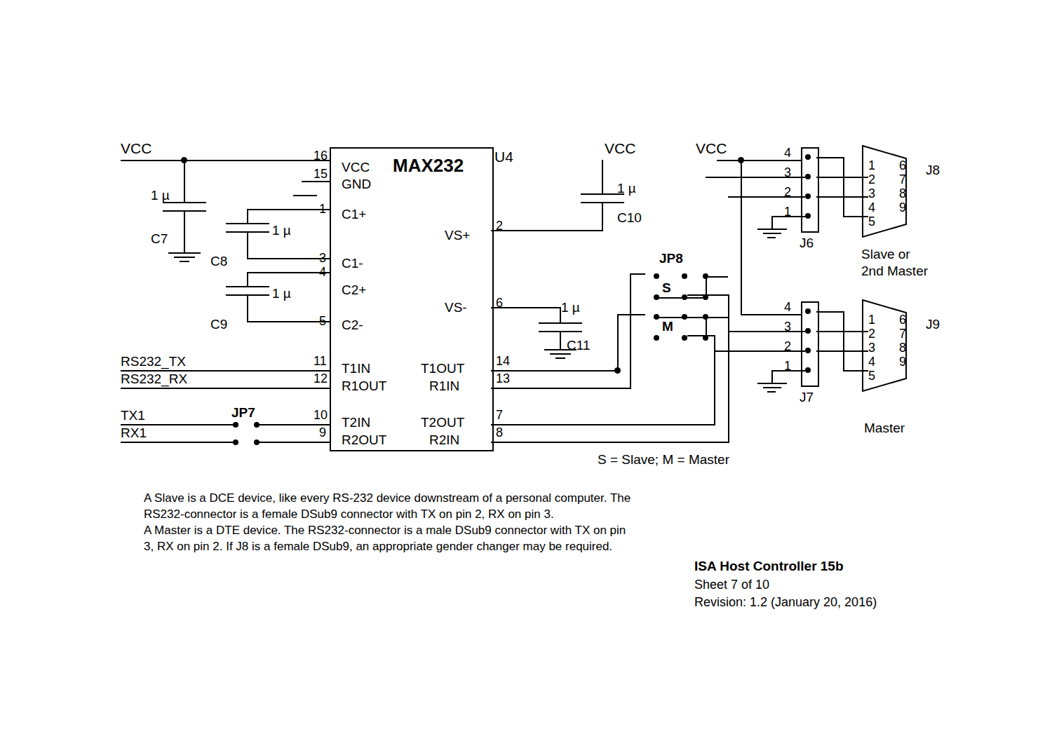MAX232
U4
VCC
GND
C1+
C1-
C2+
C2-
T1IN
R1OUT
T2IN
R2OUT
VS+
VS-
T1OUT
R1IN
T2OUT
R2IN
16
15
1
3
4
5
11
12
10
9
2
6
14
13
7
8
VCC
1 µ
C7
1 µ
C8
1 µ
C9
VCC
1 µ
C10
1 µ
C11
RS232_TX
RS232_RX
TX1
RX1
JP7
JP8
S
M
S = Slave; M = Master
VCC
4
3
2
1
J6
1
2
3
4
5
6
7
8
9
J8
Slave or
2nd Master
4
3
2
1
J7
1
2
3
4
5
6
7
8
9
J9
Master
A Slave is a DCE device, like every RS-232 device downstream of a personal computer. The RS232-connector is a female DSub9 connector with TX on pin 2, RX on pin 3.
A Master is a DTE device. The RS232-connector is a male DSub9 connector with TX on pin 3, RX on pin 2. If J8 is a female DSub9, an appropriate gender changer may be required.
ISA Host Controller 15b
Sheet 7 of 10
Revision: 1.2 (January 20, 2016)